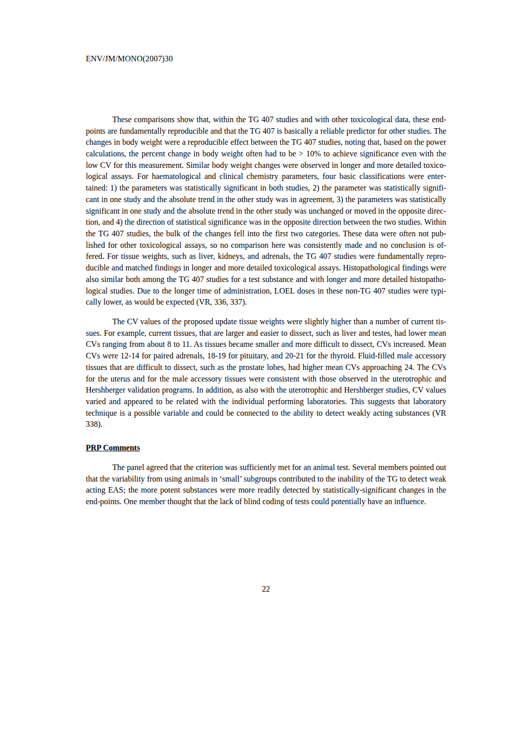ENV/JM/MONO(2007)30
These comparisons show that, within the TG 407 studies and with other toxicological data, these endpoints are fundamentally reproducible and that the TG 407 is basically a reliable predictor for other studies. The changes in body weight were a reproducible effect between the TG 407 studies, noting that, based on the power calculations, the percent change in body weight often had to be > 10% to achieve significance even with the low CV for this measurement. Similar body weight changes were observed in longer and more detailed toxicological assays. For haematological and clinical chemistry parameters, four basic classifications were entertained: 1) the parameters was statistically significant in both studies, 2) the parameter was statistically significant in one study and the absolute trend in the other study was in agreement, 3) the parameters was statistically significant in one study and the absolute trend in the other study was unchanged or moved in the opposite direction, and 4) the direction of statistical significance was in the opposite direction between the two studies. Within the TG 407 studies, the bulk of the changes fell into the first two categories. These data were often not published for other toxicological assays, so no comparison here was consistently made and no conclusion is offered. For tissue weights, such as liver, kidneys, and adrenals, the TG 407 studies were fundamentally reproducible and matched findings in longer and more detailed toxicological assays. Histopathological findings were also similar both among the TG 407 studies for a test substance and with longer and more detailed histopathological studies. Due to the longer time of administration, LOEL doses in these non-TG 407 studies were typically lower, as would be expected (VR, 336, 337).
The CV values of the proposed update tissue weights were slightly higher than a number of current tissues. For example, current tissues, that are larger and easier to dissect, such as liver and testes, had lower mean CVs ranging from about 8 to 11. As tissues became smaller and more difficult to dissect, CVs increased. Mean CVs were 12-14 for paired adrenals, 18-19 for pituitary, and 20-21 for the thyroid. Fluid-filled male accessory tissues that are difficult to dissect, such as the prostate lobes, had higher mean CVs approaching 24. The CVs for the uterus and for the male accessory tissues were consistent with those observed in the uterotrophic and Hershberger validation programs. In addition, as also with the uterotrophic and Hershberger studies, CV values varied and appeared to be related with the individual performing laboratories. This suggests that laboratory technique is a possible variable and could be connected to the ability to detect weakly acting substances (VR 338).
PRP Comments
The panel agreed that the criterion was sufficiently met for an animal test. Several members pointed out that the variability from using animals in ‘small’ subgroups contributed to the inability of the TG to detect weak acting EAS; the more potent substances were more readily detected by statistically-significant changes in the end-points. One member thought that the lack of blind coding of tests could potentially have an influence.
22